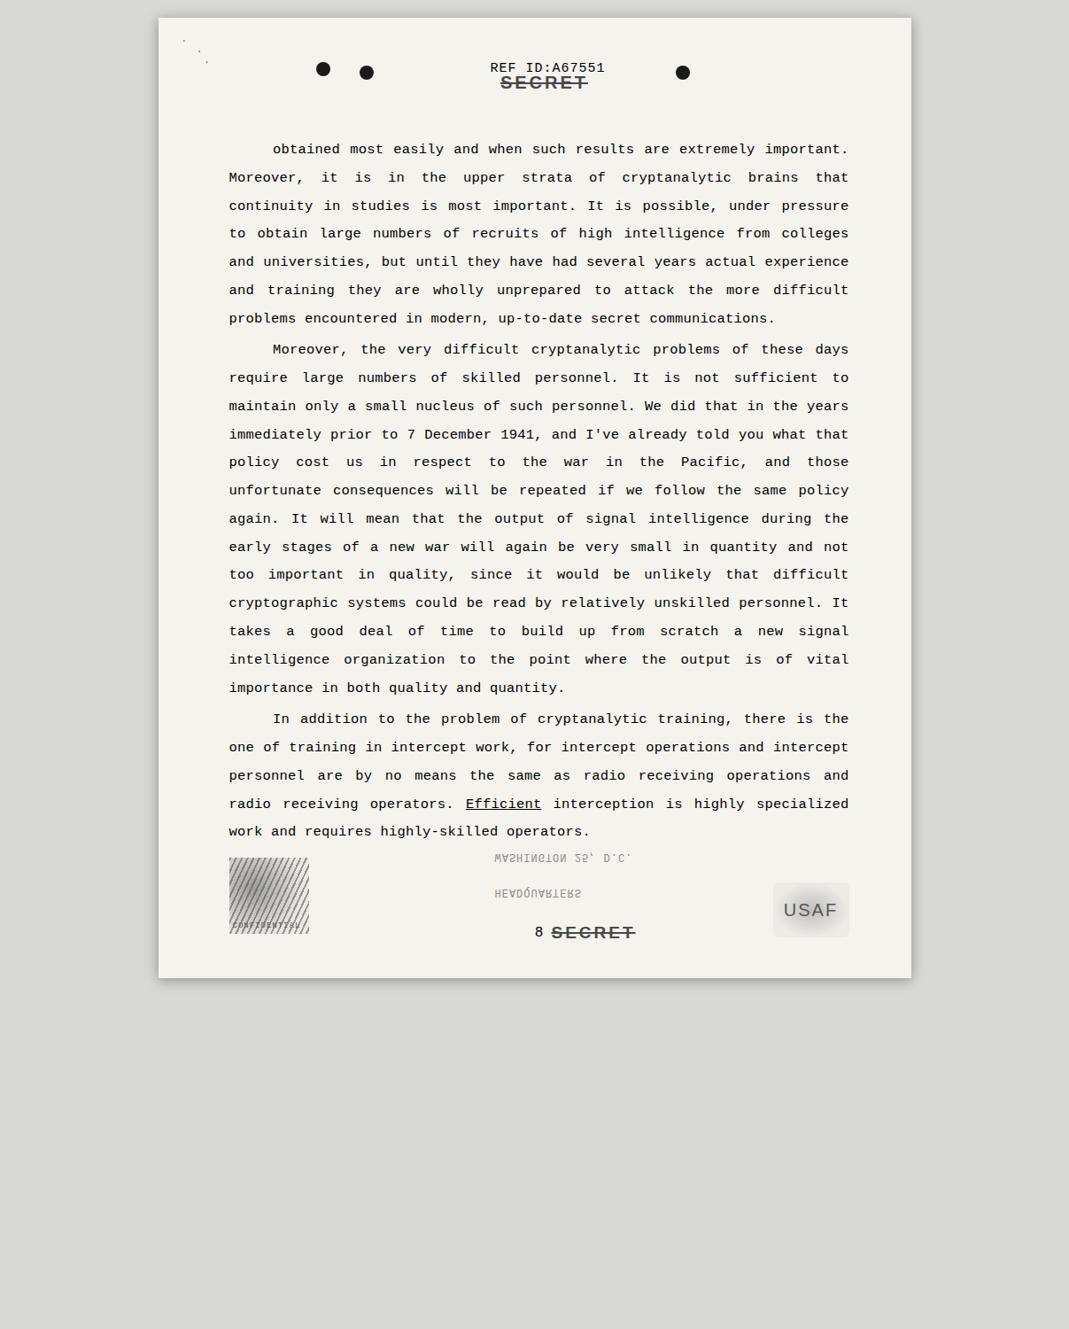.
.
.
REF ID:A67551 SECRET
obtained most easily and when such results are extremely important. Moreover, it is in the upper strata of cryptanalytic brains that continuity in studies is most important. It is possible, under pressure to obtain large numbers of recruits of high intelligence from colleges and universities, but until they have had several years actual experience and training they are wholly unprepared to attack the more difficult problems encountered in modern, up-to-date secret communications.
Moreover, the very difficult cryptanalytic problems of these days require large numbers of skilled personnel. It is not sufficient to maintain only a small nucleus of such personnel. We did that in the years immediately prior to 7 December 1941, and I've already told you what that policy cost us in respect to the war in the Pacific, and those unfortunate consequences will be repeated if we follow the same policy again. It will mean that the output of signal intelligence during the early stages of a new war will again be very small in quantity and not too important in quality, since it would be unlikely that difficult cryptographic systems could be read by relatively unskilled personnel. It takes a good deal of time to build up from scratch a new signal intelligence organization to the point where the output is of vital importance in both quality and quantity.
In addition to the problem of cryptanalytic training, there is the one of training in intercept work, for intercept operations and intercept personnel are by no means the same as radio receiving operations and radio receiving operators. Efficient interception is highly specialized work and requires highly-skilled operators.
CONFIDENTIAL
WASHINGTON 25, D.C. HEADQUARTERS 8 SECRET USAF